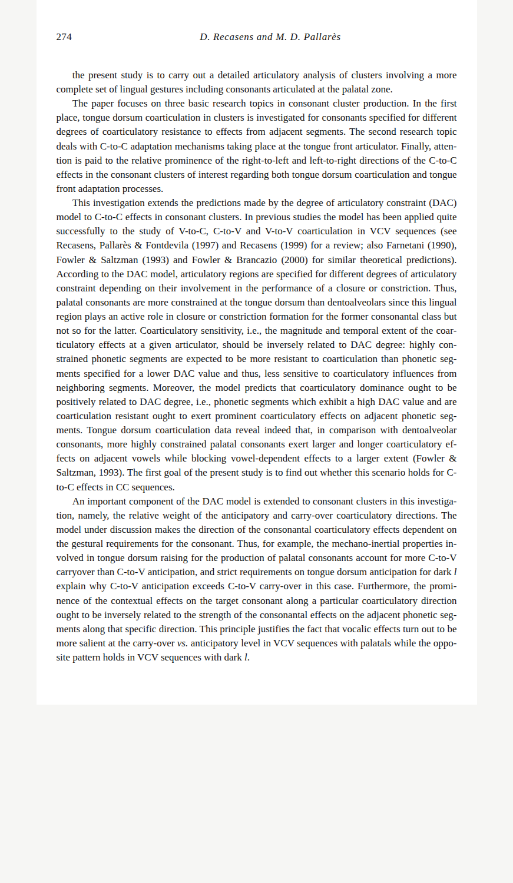274 D. Recasens and M. D. Pallarès
the present study is to carry out a detailed articulatory analysis of clusters involving a more complete set of lingual gestures including consonants articulated at the palatal zone.
The paper focuses on three basic research topics in consonant cluster production. In the first place, tongue dorsum coarticulation in clusters is investigated for consonants specified for different degrees of coarticulatory resistance to effects from adjacent segments. The second research topic deals with C-to-C adaptation mechanisms taking place at the tongue front articulator. Finally, attention is paid to the relative prominence of the right-to-left and left-to-right directions of the C-to-C effects in the consonant clusters of interest regarding both tongue dorsum coarticulation and tongue front adaptation processes.
This investigation extends the predictions made by the degree of articulatory constraint (DAC) model to C-to-C effects in consonant clusters. In previous studies the model has been applied quite successfully to the study of V-to-C, C-to-V and V-to-V coarticulation in VCV sequences (see Recasens, Pallarès & Fontdevila (1997) and Recasens (1999) for a review; also Farnetani (1990), Fowler & Saltzman (1993) and Fowler & Brancazio (2000) for similar theoretical predictions). According to the DAC model, articulatory regions are specified for different degrees of articulatory constraint depending on their involvement in the performance of a closure or constriction. Thus, palatal consonants are more constrained at the tongue dorsum than dentoalveolars since this lingual region plays an active role in closure or constriction formation for the former consonantal class but not so for the latter. Coarticulatory sensitivity, i.e., the magnitude and temporal extent of the coarticulatory effects at a given articulator, should be inversely related to DAC degree: highly constrained phonetic segments are expected to be more resistant to coarticulation than phonetic segments specified for a lower DAC value and thus, less sensitive to coarticulatory influences from neighboring segments. Moreover, the model predicts that coarticulatory dominance ought to be positively related to DAC degree, i.e., phonetic segments which exhibit a high DAC value and are coarticulation resistant ought to exert prominent coarticulatory effects on adjacent phonetic segments. Tongue dorsum coarticulation data reveal indeed that, in comparison with dentoalveolar consonants, more highly constrained palatal consonants exert larger and longer coarticulatory effects on adjacent vowels while blocking vowel-dependent effects to a larger extent (Fowler & Saltzman, 1993). The first goal of the present study is to find out whether this scenario holds for C-to-C effects in CC sequences.
An important component of the DAC model is extended to consonant clusters in this investigation, namely, the relative weight of the anticipatory and carry-over coarticulatory directions. The model under discussion makes the direction of the consonantal coarticulatory effects dependent on the gestural requirements for the consonant. Thus, for example, the mechano-inertial properties involved in tongue dorsum raising for the production of palatal consonants account for more C-to-V carryover than C-to-V anticipation, and strict requirements on tongue dorsum anticipation for dark l explain why C-to-V anticipation exceeds C-to-V carry-over in this case. Furthermore, the prominence of the contextual effects on the target consonant along a particular coarticulatory direction ought to be inversely related to the strength of the consonantal effects on the adjacent phonetic segments along that specific direction. This principle justifies the fact that vocalic effects turn out to be more salient at the carry-over vs. anticipatory level in VCV sequences with palatals while the opposite pattern holds in VCV sequences with dark l.